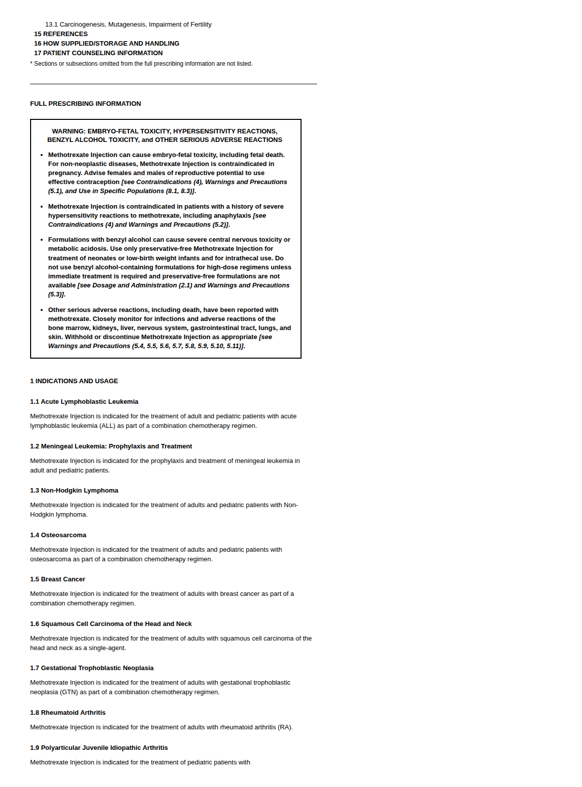13.1 Carcinogenesis, Mutagenesis, Impairment of Fertility
15 REFERENCES
16 HOW SUPPLIED/STORAGE AND HANDLING
17 PATIENT COUNSELING INFORMATION
* Sections or subsections omitted from the full prescribing information are not listed.
FULL PRESCRIBING INFORMATION
WARNING: EMBRYO-FETAL TOXICITY, HYPERSENSITIVITY REACTIONS,
BENZYL ALCOHOL TOXICITY, and OTHER SERIOUS ADVERSE REACTIONS
Methotrexate Injection can cause embryo-fetal toxicity, including fetal death. For non-neoplastic diseases, Methotrexate Injection is contraindicated in pregnancy. Advise females and males of reproductive potential to use effective contraception [see Contraindications (4), Warnings and Precautions (5.1), and Use in Specific Populations (8.1, 8.3)].
Methotrexate Injection is contraindicated in patients with a history of severe hypersensitivity reactions to methotrexate, including anaphylaxis [see Contraindications (4) and Warnings and Precautions (5.2)].
Formulations with benzyl alcohol can cause severe central nervous toxicity or metabolic acidosis. Use only preservative-free Methotrexate Injection for treatment of neonates or low-birth weight infants and for intrathecal use. Do not use benzyl alcohol-containing formulations for high-dose regimens unless immediate treatment is required and preservative-free formulations are not available [see Dosage and Administration (2.1) and Warnings and Precautions (5.3)].
Other serious adverse reactions, including death, have been reported with methotrexate. Closely monitor for infections and adverse reactions of the bone marrow, kidneys, liver, nervous system, gastrointestinal tract, lungs, and skin. Withhold or discontinue Methotrexate Injection as appropriate [see Warnings and Precautions (5.4, 5.5, 5.6, 5.7, 5.8, 5.9, 5.10, 5.11)].
1 INDICATIONS AND USAGE
1.1 Acute Lymphoblastic Leukemia
Methotrexate Injection is indicated for the treatment of adult and pediatric patients with acute lymphoblastic leukemia (ALL) as part of a combination chemotherapy regimen.
1.2 Meningeal Leukemia: Prophylaxis and Treatment
Methotrexate Injection is indicated for the prophylaxis and treatment of meningeal leukemia in adult and pediatric patients.
1.3 Non-Hodgkin Lymphoma
Methotrexate Injection is indicated for the treatment of adults and pediatric patients with Non-Hodgkin lymphoma.
1.4 Osteosarcoma
Methotrexate Injection is indicated for the treatment of adults and pediatric patients with osteosarcoma as part of a combination chemotherapy regimen.
1.5 Breast Cancer
Methotrexate Injection is indicated for the treatment of adults with breast cancer as part of a combination chemotherapy regimen.
1.6 Squamous Cell Carcinoma of the Head and Neck
Methotrexate Injection is indicated for the treatment of adults with squamous cell carcinoma of the head and neck as a single-agent.
1.7 Gestational Trophoblastic Neoplasia
Methotrexate Injection is indicated for the treatment of adults with gestational trophoblastic neoplasia (GTN) as part of a combination chemotherapy regimen.
1.8 Rheumatoid Arthritis
Methotrexate Injection is indicated for the treatment of adults with rheumatoid arthritis (RA).
1.9 Polyarticular Juvenile Idiopathic Arthritis
Methotrexate Injection is indicated for the treatment of pediatric patients with